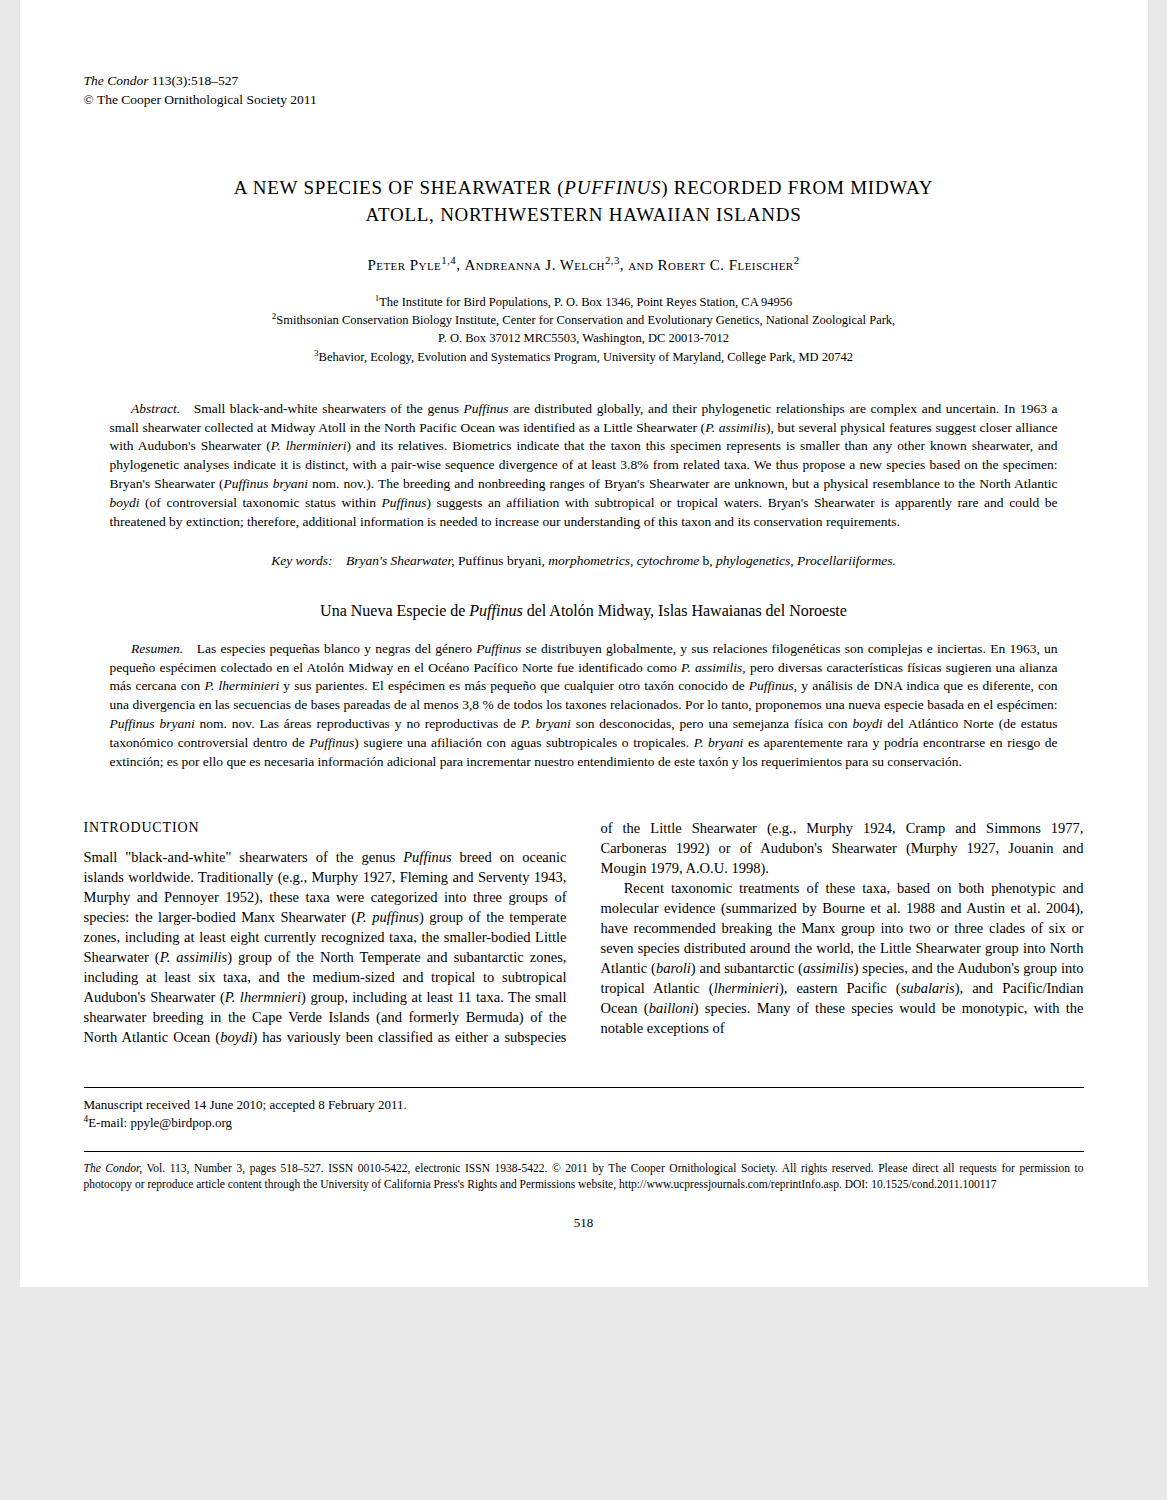The Condor 113(3):518–527 © The Cooper Ornithological Society 2011
A NEW SPECIES OF SHEARWATER (PUFFINUS) RECORDED FROM MIDWAY
ATOLL, NORTHWESTERN HAWAIIAN ISLANDS
Peter Pyle1,4, Andreanna J. Welch2,3, and Robert C. Fleischer2
1The Institute for Bird Populations, P. O. Box 1346, Point Reyes Station, CA 94956
2Smithsonian Conservation Biology Institute, Center for Conservation and Evolutionary Genetics, National Zoological Park,
P. O. Box 37012 MRC5503, Washington, DC 20013-7012
3Behavior, Ecology, Evolution and Systematics Program, University of Maryland, College Park, MD 20742
Abstract. Small black-and-white shearwaters of the genus Puffinus are distributed globally, and their phylogenetic relationships are complex and uncertain. In 1963 a small shearwater collected at Midway Atoll in the North Pacific Ocean was identified as a Little Shearwater (P. assimilis), but several physical features suggest closer alliance with Audubon's Shearwater (P. lherminieri) and its relatives. Biometrics indicate that the taxon this specimen represents is smaller than any other known shearwater, and phylogenetic analyses indicate it is distinct, with a pair-wise sequence divergence of at least 3.8% from related taxa. We thus propose a new species based on the specimen: Bryan's Shearwater (Puffinus bryani nom. nov.). The breeding and nonbreeding ranges of Bryan's Shearwater are unknown, but a physical resemblance to the North Atlantic boydi (of controversial taxonomic status within Puffinus) suggests an affiliation with subtropical or tropical waters. Bryan's Shearwater is apparently rare and could be threatened by extinction; therefore, additional information is needed to increase our understanding of this taxon and its conservation requirements.
Key words: Bryan's Shearwater, Puffinus bryani, morphometrics, cytochrome b, phylogenetics, Procellariiformes.
Una Nueva Especie de Puffinus del Atolón Midway, Islas Hawaianas del Noroeste
Resumen. Las especies pequeñas blanco y negras del género Puffinus se distribuyen globalmente, y sus relaciones filogenéticas son complejas e inciertas. En 1963, un pequeño espécimen colectado en el Atolón Midway en el Océano Pacífico Norte fue identificado como P. assimilis, pero diversas características físicas sugieren una alianza más cercana con P. lherminieri y sus parientes. El espécimen es más pequeño que cualquier otro taxón conocido de Puffinus, y análisis de DNA indica que es diferente, con una divergencia en las secuencias de bases pareadas de al menos 3,8 % de todos los taxones relacionados. Por lo tanto, proponemos una nueva especie basada en el espécimen: Puffinus bryani nom. nov. Las áreas reproductivas y no reproductivas de P. bryani son desconocidas, pero una semejanza física con boydi del Atlántico Norte (de estatus taxonómico controversial dentro de Puffinus) sugiere una afiliación con aguas subtropicales o tropicales. P. bryani es aparentemente rara y podría encontrarse en riesgo de extinción; es por ello que es necesaria información adicional para incrementar nuestro entendimiento de este taxón y los requerimientos para su conservación.
INTRODUCTION
Small "black-and-white" shearwaters of the genus Puffinus breed on oceanic islands worldwide. Traditionally (e.g., Murphy 1927, Fleming and Serventy 1943, Murphy and Pennoyer 1952), these taxa were categorized into three groups of species: the larger-bodied Manx Shearwater (P. puffinus) group of the temperate zones, including at least eight currently recognized taxa, the smaller-bodied Little Shearwater (P. assimilis) group of the North Temperate and subantarctic zones, including at least six taxa, and the medium-sized and tropical to subtropical Audubon's Shearwater (P. lhermnieri) group, including at least 11 taxa. The small shearwater breeding in the Cape Verde Islands (and formerly Bermuda) of the North Atlantic Ocean (boydi) has variously been classified as either a subspecies of the Little Shearwater (e.g., Murphy 1924, Cramp and Simmons 1977, Carboneras 1992) or of Audubon's Shearwater (Murphy 1927, Jouanin and Mougin 1979, A.O.U. 1998).
Recent taxonomic treatments of these taxa, based on both phenotypic and molecular evidence (summarized by Bourne et al. 1988 and Austin et al. 2004), have recommended breaking the Manx group into two or three clades of six or seven species distributed around the world, the Little Shearwater group into North Atlantic (baroli) and subantarctic (assimilis) species, and the Audubon's group into tropical Atlantic (lherminieri), eastern Pacific (subalaris), and Pacific/Indian Ocean (bailloni) species. Many of these species would be monotypic, with the notable exceptions of
Manuscript received 14 June 2010; accepted 8 February 2011.
4E-mail: ppyle@birdpop.org
The Condor, Vol. 113, Number 3, pages 518–527. ISSN 0010-5422, electronic ISSN 1938-5422. © 2011 by The Cooper Ornithological Society. All rights reserved. Please direct all requests for permission to photocopy or reproduce article content through the University of California Press's Rights and Permissions website, http://www.ucpressjournals.com/reprintInfo.asp. DOI: 10.1525/cond.2011.100117
518